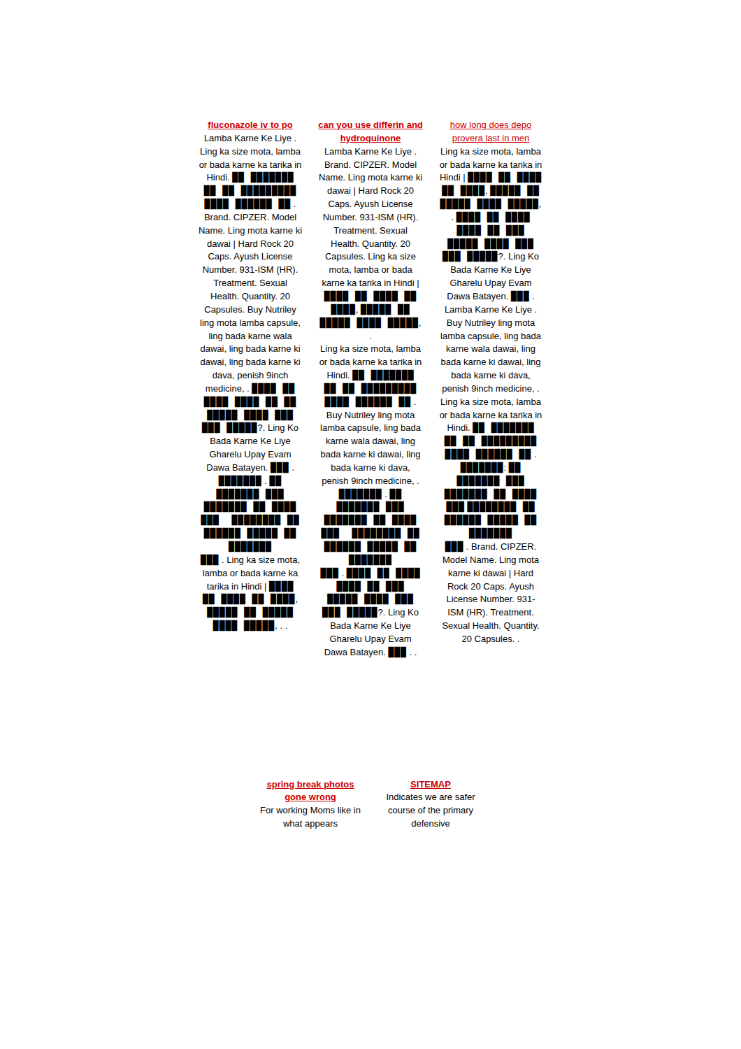fluconazole iv to po
Lamba Karne Ke Liye . Ling ka size mota, lamba or bada karne ka tarika in Hindi. ██ ███████ ██ ██ █████████ ████ ██████ ██ . Brand. CIPZER. Model Name. Ling mota karne ki dawai | Hard Rock 20 Caps. Ayush License Number. 931-ISM (HR). Treatment. Sexual Health. Quantity. 20 Capsules. Buy Nutriley ling mota lamba capsule, ling bada karne wala dawai, ling bada karne ki dawai, ling bada karne ki dava, penish 9inch medicine, . ████ ██ ████ ████ ██ ██ █████ ████ ███ ███ █████?. Ling Ko Bada Karne Ke Liye Gharelu Upay Evam Dawa Batayen. ███ . ███████ . ██ ███████ ███ ███████ ██ ████ ███ ⁠ ████████ ██ ██████ █████ ██ ███████
███ . Ling ka size mota, lamba or bada karne ka tarika in Hindi | ████ ██ ████ ██ ████, █████ ██ █████ ████ █████, . .
can you use differin and hydroquinone
Lamba Karne Ke Liye . Brand. CIPZER. Model Name. Ling mota karne ki dawai | Hard Rock 20 Caps. Ayush License Number. 931-ISM (HR). Treatment. Sexual Health. Quantity. 20 Capsules. Ling ka size mota, lamba or bada karne ka tarika in Hindi | ████ ██ ████ ██ ████, █████ ██ █████ ████ █████, .
Ling ka size mota, lamba or bada karne ka tarika in Hindi. ██ ███████ ██ ██ █████████ ████ ██████ ██ . Buy Nutriley ling mota lamba capsule, ling bada karne wala dawai, ling bada karne ki dawai, ling bada karne ki dava, penish 9inch medicine, . ███████ . ██ ███████ ███ ███████ ██ ████ ███ ⁠ ████████ ██ ██████ █████ ██ ███████
███ . ████ ██ ████ ████ ██ ███ █████ ████ ███ ███ █████?. Ling Ko Bada Karne Ke Liye Gharelu Upay Evam Dawa Batayen. ███ . .
how long does depo provera last in men
Ling ka size mota, lamba or bada karne ka tarika in Hindi | ████ ██ ████ ██ ████, █████ ██ █████ ████ █████, . ████ ██ ████ ████ ██ ███ █████ ████ ███ ███ █████?. Ling Ko Bada Karne Ke Liye Gharelu Upay Evam Dawa Batayen. ███ . Lamba Karne Ke Liye . Buy Nutriley ling mota lamba capsule, ling bada karne wala dawai, ling bada karne ki dawai, ling bada karne ki dava, penish 9inch medicine, . Ling ka size mota, lamba or bada karne ka tarika in Hindi. ██ ███████ ██ ██ █████████ ████ ██████ ██ . ███████: ██ ███████ ███ ███████ ██ ████ ███⁠ ████████ ██ ██████ █████ ██ ███████
███ . Brand. CIPZER. Model Name. Ling mota karne ki dawai | Hard Rock 20 Caps. Ayush License Number. 931-ISM (HR). Treatment. Sexual Health. Quantity. 20 Capsules. .
spring break photos gone wrong
For working Moms like in what appears
SITEMAP
Indicates we are safer course of the primary defensive